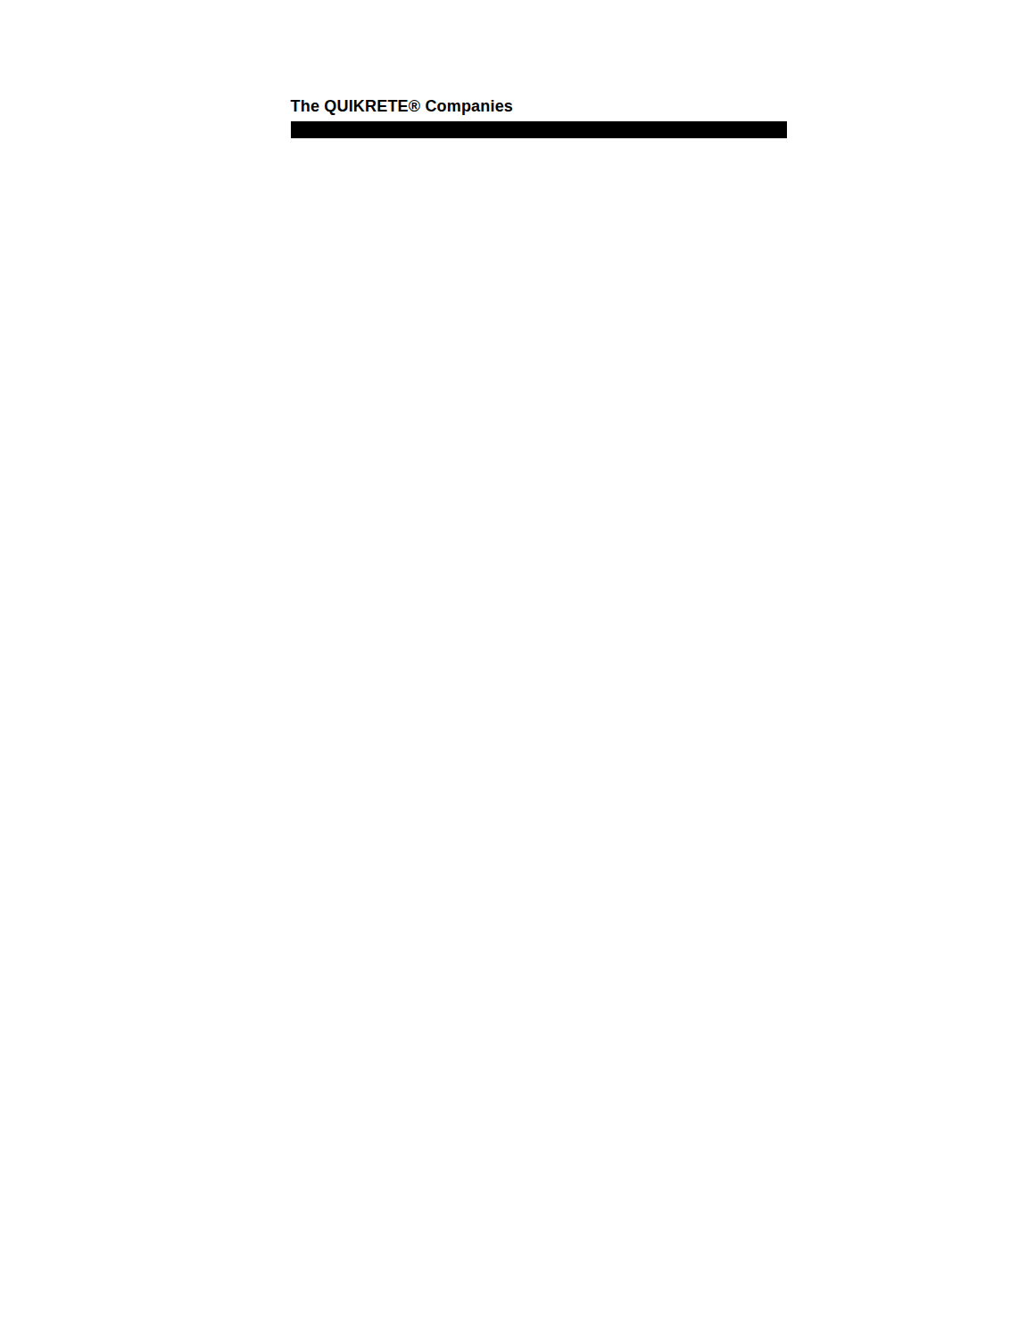The QUIKRETE® Companies